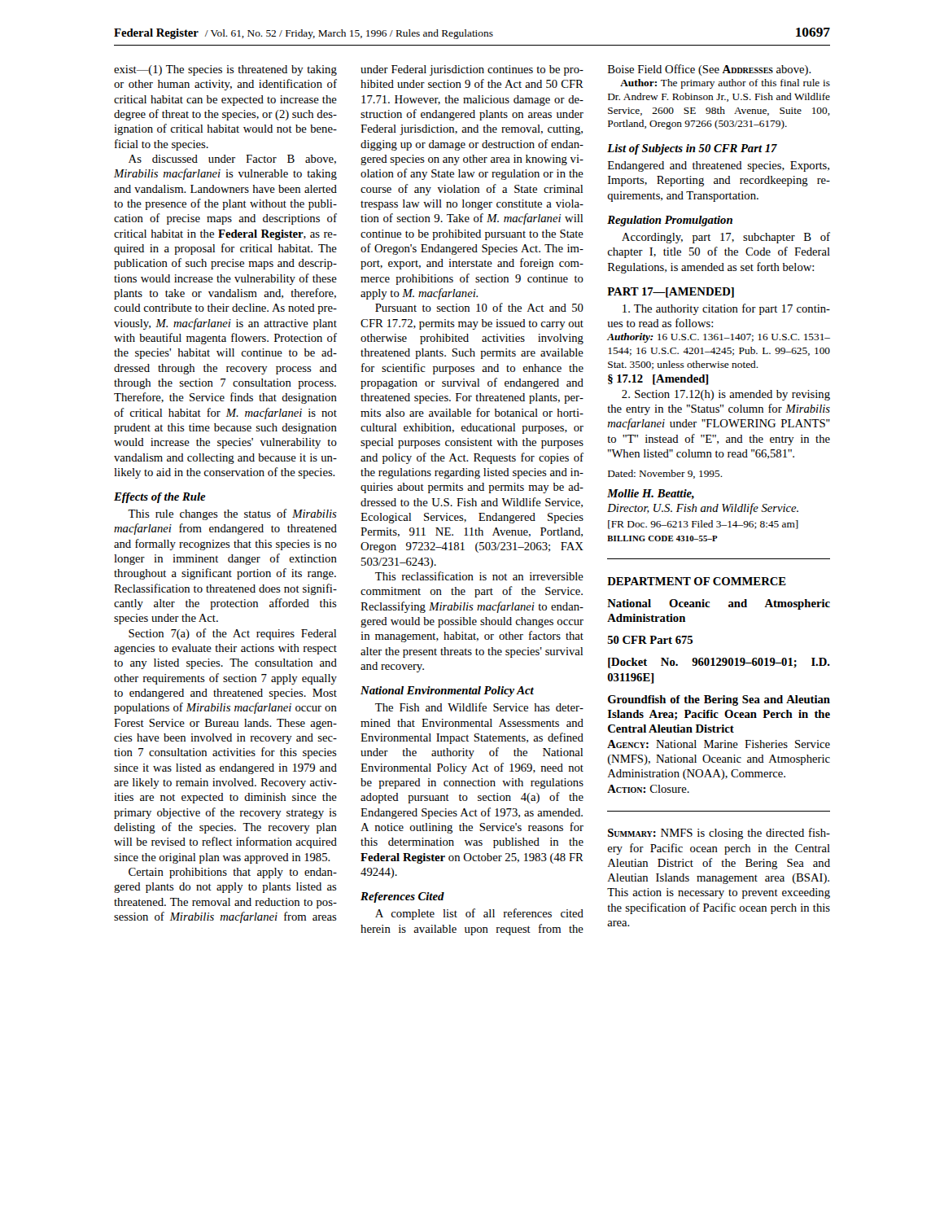Federal Register / Vol. 61, No. 52 / Friday, March 15, 1996 / Rules and Regulations 10697
exist—(1) The species is threatened by taking or other human activity, and identification of critical habitat can be expected to increase the degree of threat to the species, or (2) such designation of critical habitat would not be beneficial to the species.
As discussed under Factor B above, Mirabilis macfarlanei is vulnerable to taking and vandalism. Landowners have been alerted to the presence of the plant without the publication of precise maps and descriptions of critical habitat in the Federal Register, as required in a proposal for critical habitat. The publication of such precise maps and descriptions would increase the vulnerability of these plants to take or vandalism and, therefore, could contribute to their decline. As noted previously, M. macfarlanei is an attractive plant with beautiful magenta flowers. Protection of the species' habitat will continue to be addressed through the recovery process and through the section 7 consultation process. Therefore, the Service finds that designation of critical habitat for M. macfarlanei is not prudent at this time because such designation would increase the species' vulnerability to vandalism and collecting and because it is unlikely to aid in the conservation of the species.
Effects of the Rule
This rule changes the status of Mirabilis macfarlanei from endangered to threatened and formally recognizes that this species is no longer in imminent danger of extinction throughout a significant portion of its range. Reclassification to threatened does not significantly alter the protection afforded this species under the Act.
Section 7(a) of the Act requires Federal agencies to evaluate their actions with respect to any listed species. The consultation and other requirements of section 7 apply equally to endangered and threatened species. Most populations of Mirabilis macfarlanei occur on Forest Service or Bureau lands. These agencies have been involved in recovery and section 7 consultation activities for this species since it was listed as endangered in 1979 and are likely to remain involved. Recovery activities are not expected to diminish since the primary objective of the recovery strategy is delisting of the species. The recovery plan will be revised to reflect information acquired since the original plan was approved in 1985.
Certain prohibitions that apply to endangered plants do not apply to plants listed as threatened. The removal and reduction to possession of Mirabilis macfarlanei from areas under Federal jurisdiction continues to be prohibited under section 9 of the Act and 50 CFR 17.71. However, the malicious damage or destruction of endangered plants on areas under Federal jurisdiction, and the removal, cutting, digging up or damage or destruction of endangered species on any other area in knowing violation of any State law or regulation or in the course of any violation of a State criminal trespass law will no longer constitute a violation of section 9. Take of M. macfarlanei will continue to be prohibited pursuant to the State of Oregon's Endangered Species Act. The import, export, and interstate and foreign commerce prohibitions of section 9 continue to apply to M. macfarlanei.
Pursuant to section 10 of the Act and 50 CFR 17.72, permits may be issued to carry out otherwise prohibited activities involving threatened plants. Such permits are available for scientific purposes and to enhance the propagation or survival of endangered and threatened species. For threatened plants, permits also are available for botanical or horticultural exhibition, educational purposes, or special purposes consistent with the purposes and policy of the Act. Requests for copies of the regulations regarding listed species and inquiries about permits and permits may be addressed to the U.S. Fish and Wildlife Service, Ecological Services, Endangered Species Permits, 911 NE. 11th Avenue, Portland, Oregon 97232–4181 (503/231–2063; FAX 503/231–6243).
This reclassification is not an irreversible commitment on the part of the Service. Reclassifying Mirabilis macfarlanei to endangered would be possible should changes occur in management, habitat, or other factors that alter the present threats to the species' survival and recovery.
National Environmental Policy Act
The Fish and Wildlife Service has determined that Environmental Assessments and Environmental Impact Statements, as defined under the authority of the National Environmental Policy Act of 1969, need not be prepared in connection with regulations adopted pursuant to section 4(a) of the Endangered Species Act of 1973, as amended. A notice outlining the Service's reasons for this determination was published in the Federal Register on October 25, 1983 (48 FR 49244).
References Cited
A complete list of all references cited herein is available upon request from the Boise Field Office (See Addresses above).
Author: The primary author of this final rule is Dr. Andrew F. Robinson Jr., U.S. Fish and Wildlife Service, 2600 SE 98th Avenue, Suite 100, Portland, Oregon 97266 (503/231–6179).
List of Subjects in 50 CFR Part 17
Endangered and threatened species, Exports, Imports, Reporting and recordkeeping requirements, and Transportation.
Regulation Promulgation
Accordingly, part 17, subchapter B of chapter I, title 50 of the Code of Federal Regulations, is amended as set forth below:
PART 17—[AMENDED]
1. The authority citation for part 17 continues to read as follows:
Authority: 16 U.S.C. 1361–1407; 16 U.S.C. 1531–1544; 16 U.S.C. 4201–4245; Pub. L. 99–625, 100 Stat. 3500; unless otherwise noted.
§ 17.12 [Amended]
2. Section 17.12(h) is amended by revising the entry in the ''Status'' column for Mirabilis macfarlanei under ''FLOWERING PLANTS'' to ''T'' instead of ''E'', and the entry in the ''When listed'' column to read ''66,581''.
Dated: November 9, 1995.
Mollie H. Beattie,
Director, U.S. Fish and Wildlife Service.
[FR Doc. 96–6213 Filed 3–14–96; 8:45 am]
BILLING CODE 4310–55–P
DEPARTMENT OF COMMERCE
National Oceanic and Atmospheric Administration
50 CFR Part 675
[Docket No. 960129019–6019–01; I.D. 031196E]
Groundfish of the Bering Sea and Aleutian Islands Area; Pacific Ocean Perch in the Central Aleutian District
Agency: National Marine Fisheries Service (NMFS), National Oceanic and Atmospheric Administration (NOAA), Commerce.
Action: Closure.
Summary: NMFS is closing the directed fishery for Pacific ocean perch in the Central Aleutian District of the Bering Sea and Aleutian Islands management area (BSAI). This action is necessary to prevent exceeding the specification of Pacific ocean perch in this area.